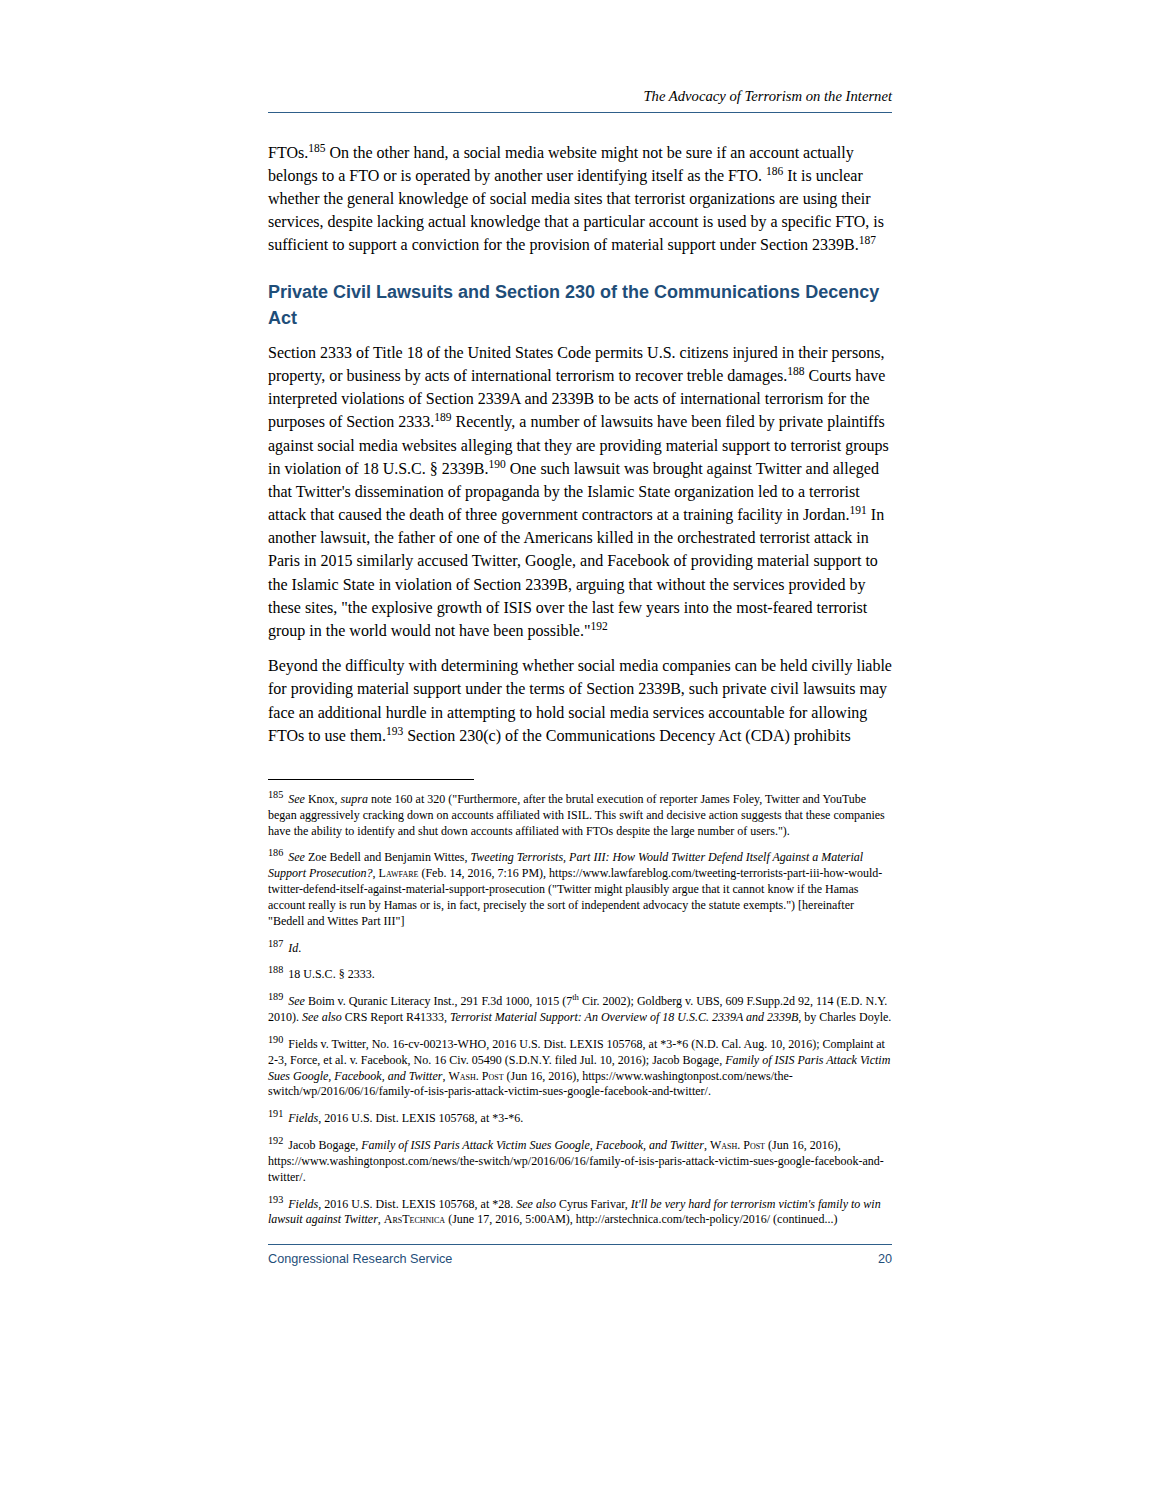The Advocacy of Terrorism on the Internet
FTOs.185 On the other hand, a social media website might not be sure if an account actually belongs to a FTO or is operated by another user identifying itself as the FTO. 186 It is unclear whether the general knowledge of social media sites that terrorist organizations are using their services, despite lacking actual knowledge that a particular account is used by a specific FTO, is sufficient to support a conviction for the provision of material support under Section 2339B.187
Private Civil Lawsuits and Section 230 of the Communications Decency Act
Section 2333 of Title 18 of the United States Code permits U.S. citizens injured in their persons, property, or business by acts of international terrorism to recover treble damages.188 Courts have interpreted violations of Section 2339A and 2339B to be acts of international terrorism for the purposes of Section 2333.189 Recently, a number of lawsuits have been filed by private plaintiffs against social media websites alleging that they are providing material support to terrorist groups in violation of 18 U.S.C. § 2339B.190 One such lawsuit was brought against Twitter and alleged that Twitter's dissemination of propaganda by the Islamic State organization led to a terrorist attack that caused the death of three government contractors at a training facility in Jordan.191 In another lawsuit, the father of one of the Americans killed in the orchestrated terrorist attack in Paris in 2015 similarly accused Twitter, Google, and Facebook of providing material support to the Islamic State in violation of Section 2339B, arguing that without the services provided by these sites, "the explosive growth of ISIS over the last few years into the most-feared terrorist group in the world would not have been possible."192
Beyond the difficulty with determining whether social media companies can be held civilly liable for providing material support under the terms of Section 2339B, such private civil lawsuits may face an additional hurdle in attempting to hold social media services accountable for allowing FTOs to use them.193 Section 230(c) of the Communications Decency Act (CDA) prohibits
185 See Knox, supra note 160 at 320 ("Furthermore, after the brutal execution of reporter James Foley, Twitter and YouTube began aggressively cracking down on accounts affiliated with ISIL. This swift and decisive action suggests that these companies have the ability to identify and shut down accounts affiliated with FTOs despite the large number of users.").
186 See Zoe Bedell and Benjamin Wittes, Tweeting Terrorists, Part III: How Would Twitter Defend Itself Against a Material Support Prosecution?, Lawfare (Feb. 14, 2016, 7:16 PM), https://www.lawfareblog.com/tweeting-terrorists-part-iii-how-would-twitter-defend-itself-against-material-support-prosecution ("Twitter might plausibly argue that it cannot know if the Hamas account really is run by Hamas or is, in fact, precisely the sort of independent advocacy the statute exempts.") [hereinafter "Bedell and Wittes Part III"]
187 Id.
188 18 U.S.C. § 2333.
189 See Boim v. Quranic Literacy Inst., 291 F.3d 1000, 1015 (7th Cir. 2002); Goldberg v. UBS, 609 F.Supp.2d 92, 114 (E.D. N.Y. 2010). See also CRS Report R41333, Terrorist Material Support: An Overview of 18 U.S.C. 2339A and 2339B, by Charles Doyle.
190 Fields v. Twitter, No. 16-cv-00213-WHO, 2016 U.S. Dist. LEXIS 105768, at *3-*6 (N.D. Cal. Aug. 10, 2016); Complaint at 2-3, Force, et al. v. Facebook, No. 16 Civ. 05490 (S.D.N.Y. filed Jul. 10, 2016); Jacob Bogage, Family of ISIS Paris Attack Victim Sues Google, Facebook, and Twitter, Wash. Post (Jun 16, 2016), https://www.washingtonpost.com/news/the-switch/wp/2016/06/16/family-of-isis-paris-attack-victim-sues-google-facebook-and-twitter/.
191 Fields, 2016 U.S. Dist. LEXIS 105768, at *3-*6.
192 Jacob Bogage, Family of ISIS Paris Attack Victim Sues Google, Facebook, and Twitter, Wash. Post (Jun 16, 2016), https://www.washingtonpost.com/news/the-switch/wp/2016/06/16/family-of-isis-paris-attack-victim-sues-google-facebook-and-twitter/.
193 Fields, 2016 U.S. Dist. LEXIS 105768, at *28. See also Cyrus Farivar, It'll be very hard for terrorism victim's family to win lawsuit against Twitter, ArsTechnica (June 17, 2016, 5:00AM), http://arstechnica.com/tech-policy/2016/ (continued...)
Congressional Research Service 20